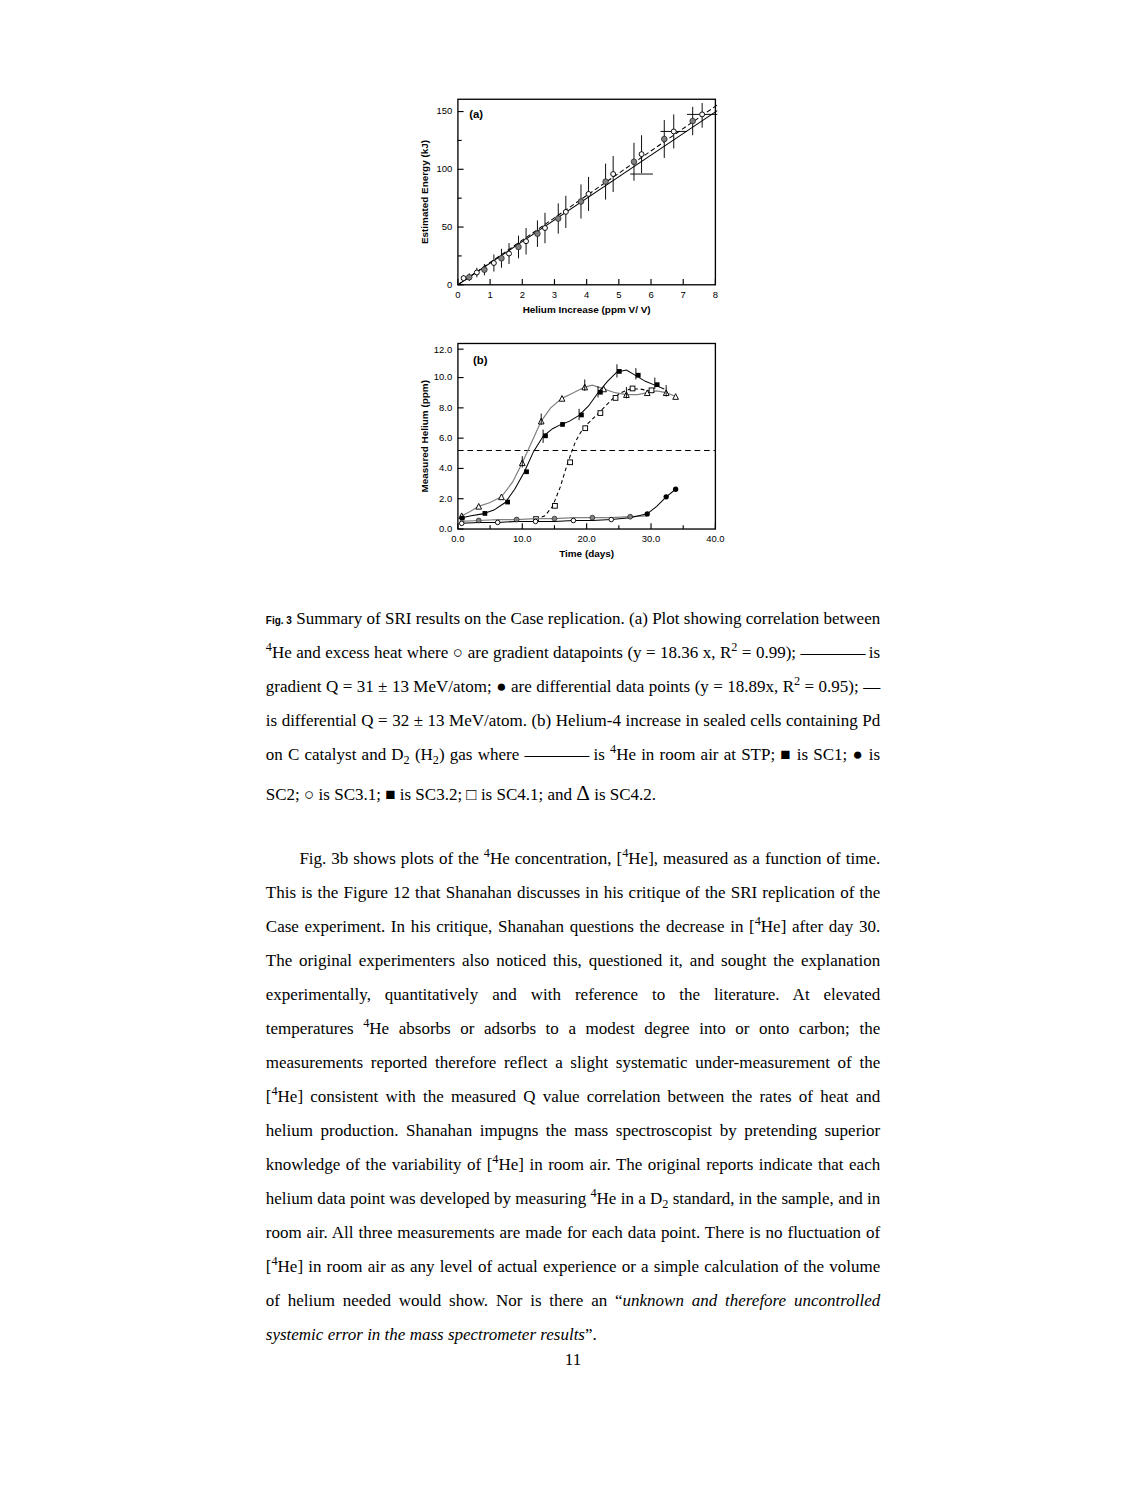(a) 0 50 100 150 0 1 2 3 4 5 6 7 8 Helium Increase (ppm V/ V) Estimated Energy (kJ) (b) 0.0 2.0 4.0 6.0 8.0 10.0 12.0 0.0 10.0 20.0 30.0 40.0 Time (days) Measured Helium (ppm)
Fig. 3 Summary of SRI results on the Case replication. (a) Plot showing correlation between 4He and excess heat where ○ are gradient datapoints (y = 18.36 x, R2 = 0.99); ———— is gradient Q = 31 ± 13 MeV/atom; ● are differential data points (y = 18.89x, R2 = 0.95); — is differential Q = 32 ± 13 MeV/atom. (b) Helium-4 increase in sealed cells containing Pd on C catalyst and D2 (H2) gas where ———— is 4He in room air at STP; ■ is SC1; ● is SC2; ○ is SC3.1; ■ is SC3.2; □ is SC4.1; and Δ is SC4.2.
Fig. 3b shows plots of the 4He concentration, [4He], measured as a function of time. This is the Figure 12 that Shanahan discusses in his critique of the SRI replication of the Case experiment. In his critique, Shanahan questions the decrease in [4He] after day 30. The original experimenters also noticed this, questioned it, and sought the explanation experimentally, quantitatively and with reference to the literature. At elevated temperatures 4He absorbs or adsorbs to a modest degree into or onto carbon; the measurements reported therefore reflect a slight systematic under-measurement of the [4He] consistent with the measured Q value correlation between the rates of heat and helium production. Shanahan impugns the mass spectroscopist by pretending superior knowledge of the variability of [4He] in room air. The original reports indicate that each helium data point was developed by measuring 4He in a D2 standard, in the sample, and in room air. All three measurements are made for each data point. There is no fluctuation of [4He] in room air as any level of actual experience or a simple calculation of the volume of helium needed would show. Nor is there an “unknown and therefore uncontrolled systemic error in the mass spectrometer results”.
11